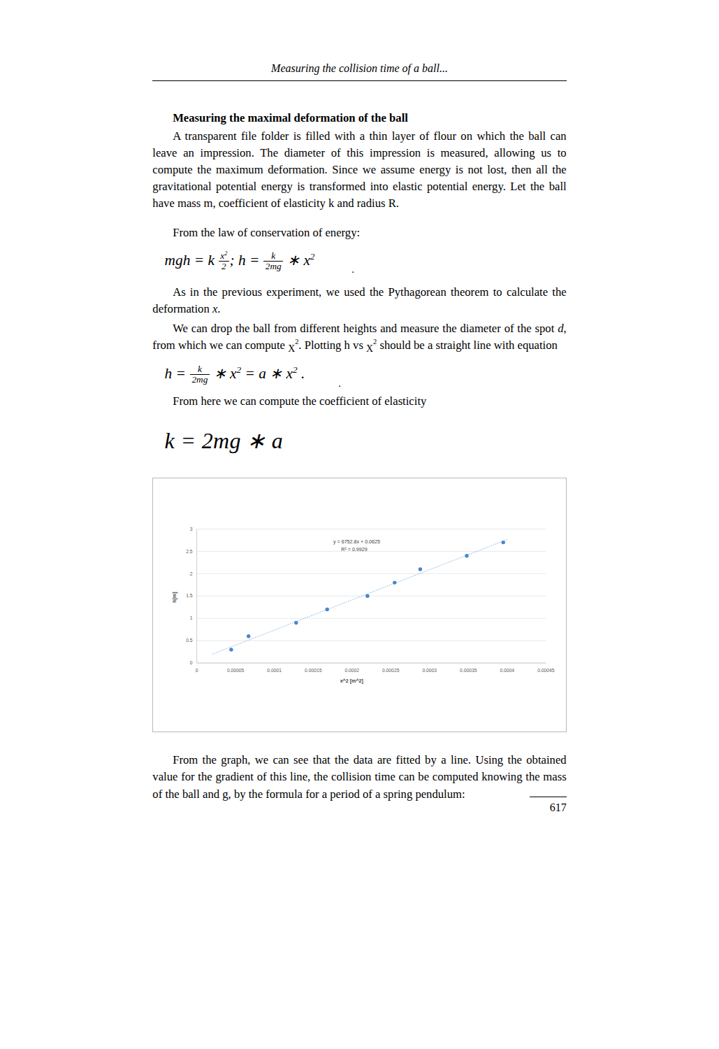Measuring the collision time of a ball...
Measuring the maximal deformation of the ball
A transparent file folder is filled with a thin layer of flour on which the ball can leave an impression. The diameter of this impression is measured, allowing us to compute the maximum deformation. Since we assume energy is not lost, then all the gravitational potential energy is transformed into elastic potential energy. Let the ball have mass m, coefficient of elasticity k and radius R.
From the law of conservation of energy:
mgh = k x22; h = k 2mg ∗ x2.
As in the previous experiment, we used the Pythagorean theorem to calculate the deformation x.
We can drop the ball from different heights and measure the diameter of the spot d, from which we can compute X2. Plotting h vs X2 should be a straight line with equation
h = k 2mg ∗ x2 = a ∗ x2 ..
From here we can compute the coefficient of elasticity
k = 2mg ∗ a
0 0.5 1 1.5 2 2.5 3 0 0.00005 0.0001 0.00015 0.0002 0.00025 0.0003 0.00035 0.0004 0.00045 x^2 [m^2] h[m] y = 6752.8x + 0.0625 R² = 0.9929
From the graph, we can see that the data are fitted by a line. Using the obtained value for the gradient of this line, the collision time can be computed knowing the mass of the ball and g, by the formula for a period of a spring pendulum:
617